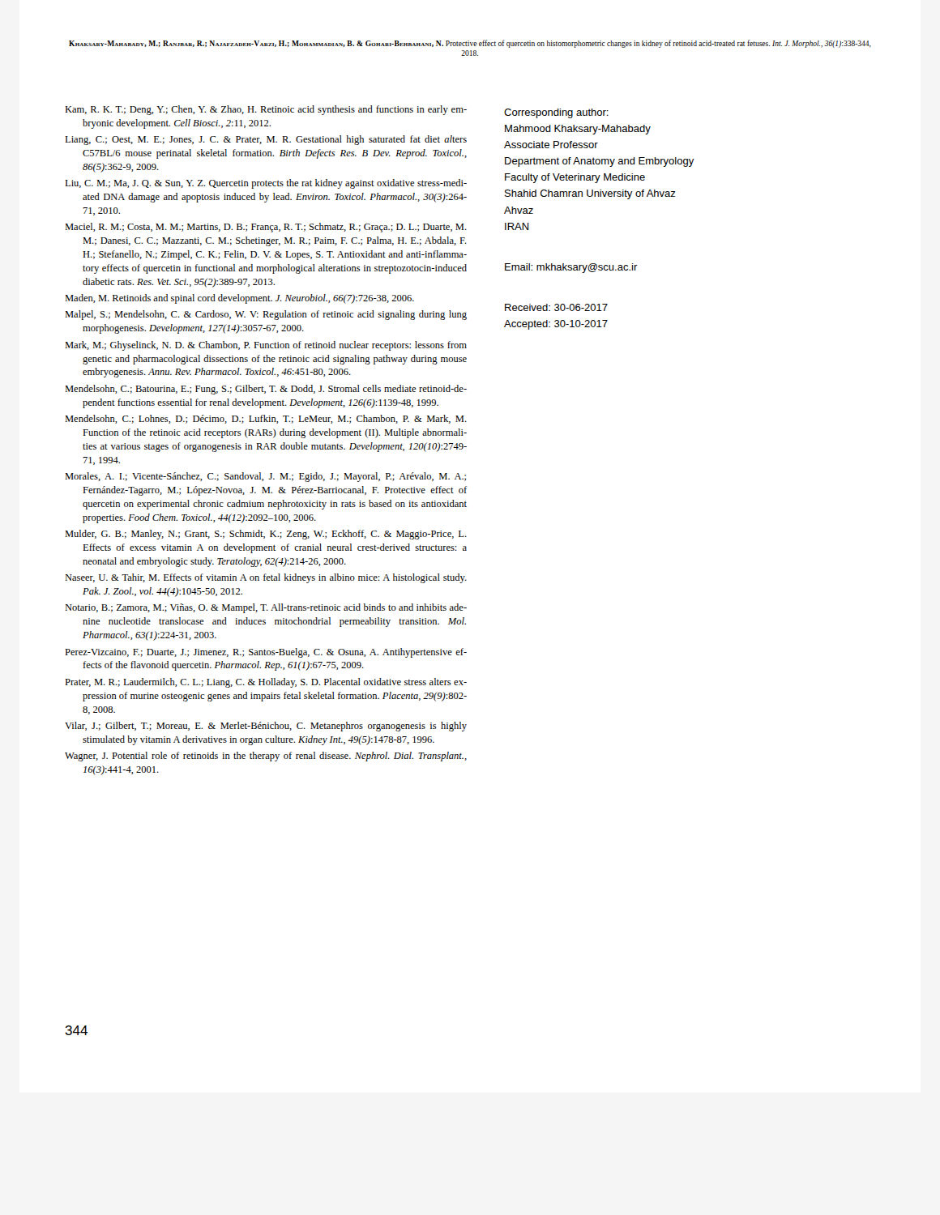Khaksary-Mahabady, M.; Ranjbar, R.; Najafzadeh-Varzi, H.; Mohammadian, B. & Gohari-Behbahani, N. Protective effect of quercetin on histomorphometric changes in kidney of retinoid acid-treated rat fetuses. Int. J. Morphol., 36(1):338-344, 2018.
Kam, R. K. T.; Deng, Y.; Chen, Y. & Zhao, H. Retinoic acid synthesis and functions in early embryonic development. Cell Biosci., 2:11, 2012.
Liang, C.; Oest, M. E.; Jones, J. C. & Prater, M. R. Gestational high saturated fat diet alters C57BL/6 mouse perinatal skeletal formation. Birth Defects Res. B Dev. Reprod. Toxicol., 86(5):362-9, 2009.
Liu, C. M.; Ma, J. Q. & Sun, Y. Z. Quercetin protects the rat kidney against oxidative stress-mediated DNA damage and apoptosis induced by lead. Environ. Toxicol. Pharmacol., 30(3):264-71, 2010.
Maciel, R. M.; Costa, M. M.; Martins, D. B.; França, R. T.; Schmatz, R.; Graça.; D. L.; Duarte, M. M.; Danesi, C. C.; Mazzanti, C. M.; Schetinger, M. R.; Paim, F. C.; Palma, H. E.; Abdala, F. H.; Stefanello, N.; Zimpel, C. K.; Felin, D. V. & Lopes, S. T. Antioxidant and anti-inflammatory effects of quercetin in functional and morphological alterations in streptozotocin-induced diabetic rats. Res. Vet. Sci., 95(2):389-97, 2013.
Maden, M. Retinoids and spinal cord development. J. Neurobiol., 66(7):726-38, 2006.
Malpel, S.; Mendelsohn, C. & Cardoso, W. V: Regulation of retinoic acid signaling during lung morphogenesis. Development, 127(14):3057-67, 2000.
Mark, M.; Ghyselinck, N. D. & Chambon, P. Function of retinoid nuclear receptors: lessons from genetic and pharmacological dissections of the retinoic acid signaling pathway during mouse embryogenesis. Annu. Rev. Pharmacol. Toxicol., 46:451-80, 2006.
Mendelsohn, C.; Batourina, E.; Fung, S.; Gilbert, T. & Dodd, J. Stromal cells mediate retinoid-dependent functions essential for renal development. Development, 126(6):1139-48, 1999.
Mendelsohn, C.; Lohnes, D.; Décimo, D.; Lufkin, T.; LeMeur, M.; Chambon, P. & Mark, M. Function of the retinoic acid receptors (RARs) during development (II). Multiple abnormalities at various stages of organogenesis in RAR double mutants. Development, 120(10):2749-71, 1994.
Morales, A. I.; Vicente-Sánchez, C.; Sandoval, J. M.; Egido, J.; Mayoral, P.; Arévalo, M. A.; Fernández-Tagarro, M.; López-Novoa, J. M. & Pérez-Barriocanal, F. Protective effect of quercetin on experimental chronic cadmium nephrotoxicity in rats is based on its antioxidant properties. Food Chem. Toxicol., 44(12):2092–100, 2006.
Mulder, G. B.; Manley, N.; Grant, S.; Schmidt, K.; Zeng, W.; Eckhoff, C. & Maggio-Price, L. Effects of excess vitamin A on development of cranial neural crest-derived structures: a neonatal and embryologic study. Teratology, 62(4):214-26, 2000.
Naseer, U. & Tahir, M. Effects of vitamin A on fetal kidneys in albino mice: A histological study. Pak. J. Zool., vol. 44(4):1045-50, 2012.
Notario, B.; Zamora, M.; Viñas, O. & Mampel, T. All-trans-retinoic acid binds to and inhibits adenine nucleotide translocase and induces mitochondrial permeability transition. Mol. Pharmacol., 63(1):224-31, 2003.
Perez-Vizcaino, F.; Duarte, J.; Jimenez, R.; Santos-Buelga, C. & Osuna, A. Antihypertensive effects of the flavonoid quercetin. Pharmacol. Rep., 61(1):67-75, 2009.
Prater, M. R.; Laudermilch, C. L.; Liang, C. & Holladay, S. D. Placental oxidative stress alters expression of murine osteogenic genes and impairs fetal skeletal formation. Placenta, 29(9):802-8, 2008.
Vilar, J.; Gilbert, T.; Moreau, E. & Merlet-Bénichou, C. Metanephros organogenesis is highly stimulated by vitamin A derivatives in organ culture. Kidney Int., 49(5):1478-87, 1996.
Wagner, J. Potential role of retinoids in the therapy of renal disease. Nephrol. Dial. Transplant., 16(3):441-4, 2001.
Corresponding author:
Mahmood Khaksary-Mahabady
Associate Professor
Department of Anatomy and Embryology
Faculty of Veterinary Medicine
Shahid Chamran University of Ahvaz
Ahvaz
IRAN
Email: mkhaksary@scu.ac.ir
Received: 30-06-2017
Accepted: 30-10-2017
344